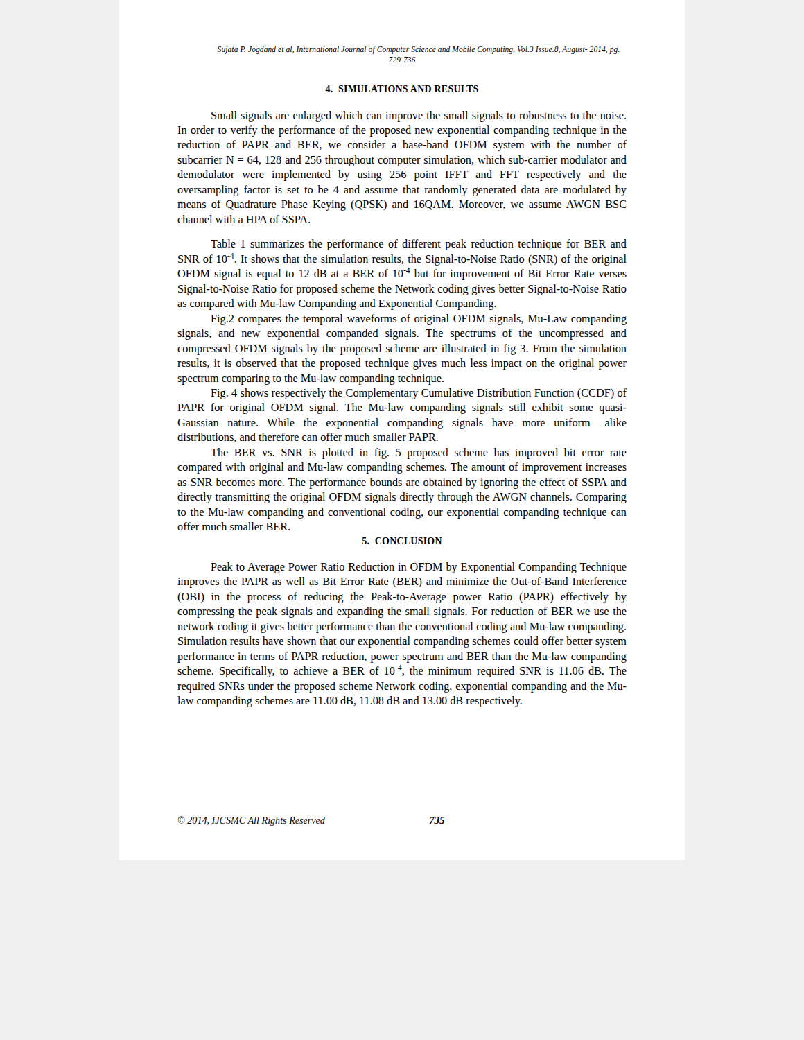Sujata P. Jogdand et al, International Journal of Computer Science and Mobile Computing, Vol.3 Issue.8, August- 2014, pg. 729-736
4. SIMULATIONS AND RESULTS
Small signals are enlarged which can improve the small signals to robustness to the noise. In order to verify the performance of the proposed new exponential companding technique in the reduction of PAPR and BER, we consider a base-band OFDM system with the number of subcarrier N = 64, 128 and 256 throughout computer simulation, which sub-carrier modulator and demodulator were implemented by using 256 point IFFT and FFT respectively and the oversampling factor is set to be 4 and assume that randomly generated data are modulated by means of Quadrature Phase Keying (QPSK) and 16QAM. Moreover, we assume AWGN BSC channel with a HPA of SSPA.
Table 1 summarizes the performance of different peak reduction technique for BER and SNR of 10-4. It shows that the simulation results, the Signal-to-Noise Ratio (SNR) of the original OFDM signal is equal to 12 dB at a BER of 10-4 but for improvement of Bit Error Rate verses Signal-to-Noise Ratio for proposed scheme the Network coding gives better Signal-to-Noise Ratio as compared with Mu-law Companding and Exponential Companding.
Fig.2 compares the temporal waveforms of original OFDM signals, Mu-Law companding signals, and new exponential companded signals. The spectrums of the uncompressed and compressed OFDM signals by the proposed scheme are illustrated in fig 3. From the simulation results, it is observed that the proposed technique gives much less impact on the original power spectrum comparing to the Mu-law companding technique.
Fig. 4 shows respectively the Complementary Cumulative Distribution Function (CCDF) of PAPR for original OFDM signal. The Mu-law companding signals still exhibit some quasi-Gaussian nature. While the exponential companding signals have more uniform –alike distributions, and therefore can offer much smaller PAPR.
The BER vs. SNR is plotted in fig. 5 proposed scheme has improved bit error rate compared with original and Mu-law companding schemes. The amount of improvement increases as SNR becomes more. The performance bounds are obtained by ignoring the effect of SSPA and directly transmitting the original OFDM signals directly through the AWGN channels. Comparing to the Mu-law companding and conventional coding, our exponential companding technique can offer much smaller BER.
5. CONCLUSION
Peak to Average Power Ratio Reduction in OFDM by Exponential Companding Technique improves the PAPR as well as Bit Error Rate (BER) and minimize the Out-of-Band Interference (OBI) in the process of reducing the Peak-to-Average power Ratio (PAPR) effectively by compressing the peak signals and expanding the small signals. For reduction of BER we use the network coding it gives better performance than the conventional coding and Mu-law companding. Simulation results have shown that our exponential companding schemes could offer better system performance in terms of PAPR reduction, power spectrum and BER than the Mu-law companding scheme. Specifically, to achieve a BER of 10-4, the minimum required SNR is 11.06 dB. The required SNRs under the proposed scheme Network coding, exponential companding and the Mu-law companding schemes are 11.00 dB, 11.08 dB and 13.00 dB respectively.
© 2014, IJCSMC All Rights Reserved 735